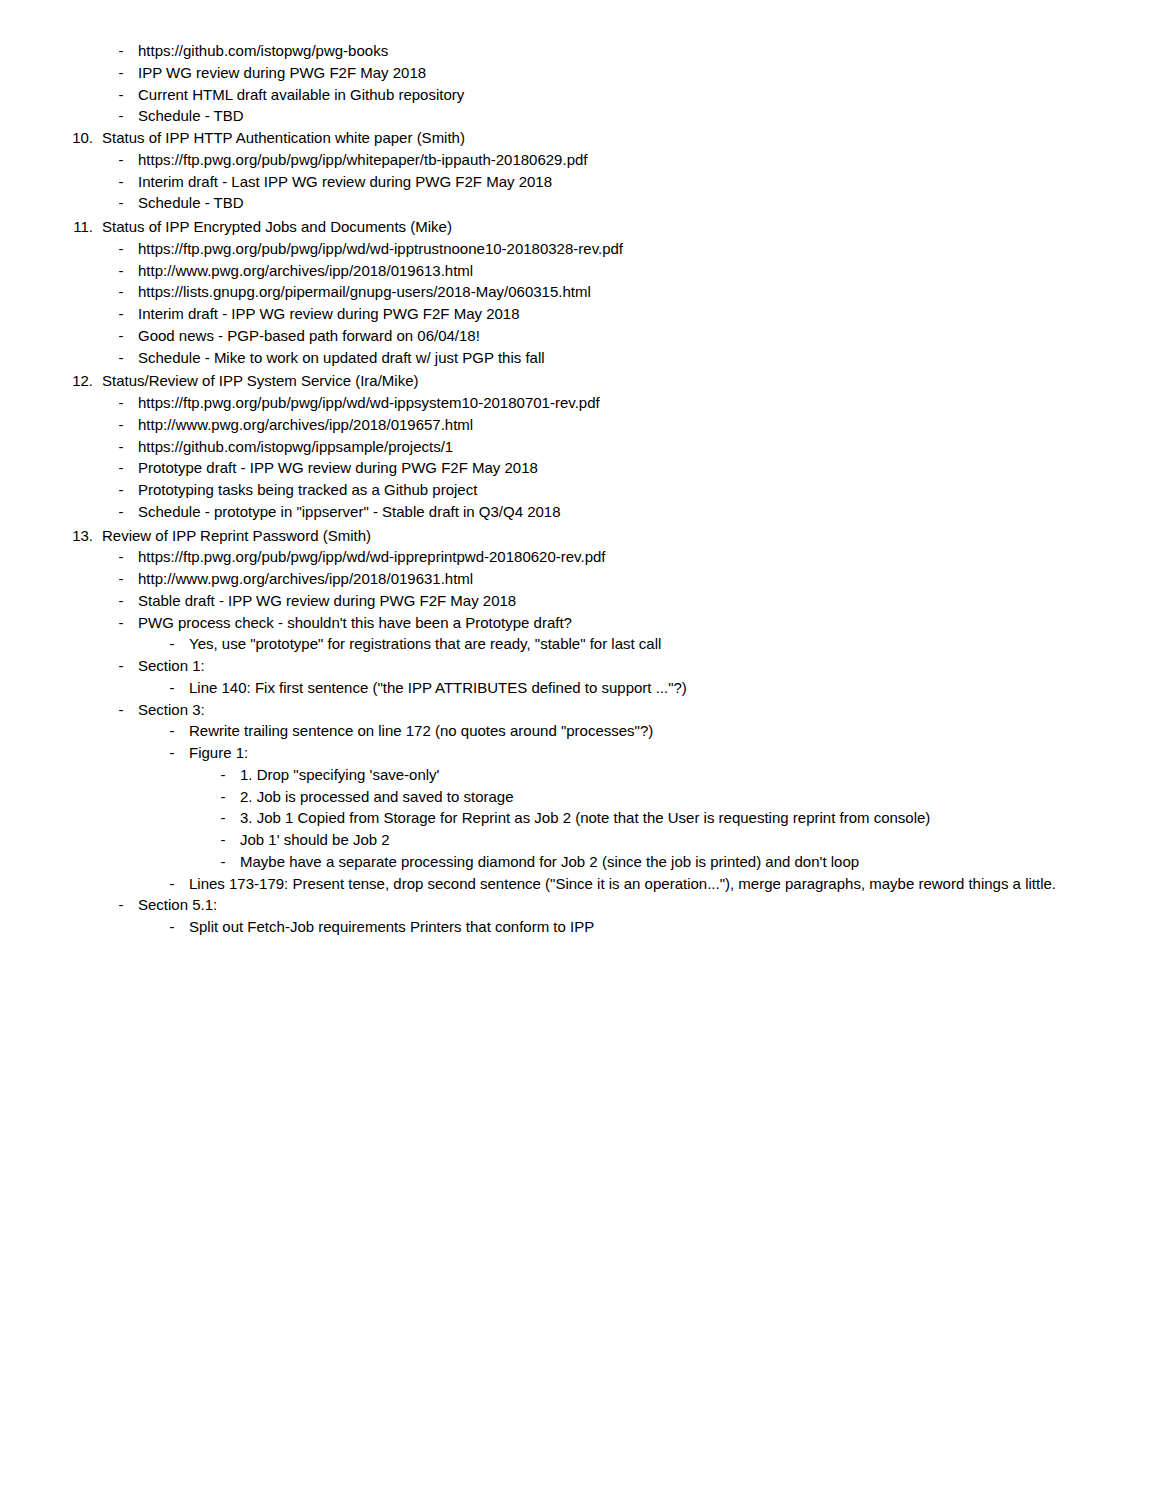https://github.com/istopwg/pwg-books
IPP WG review during PWG F2F May 2018
Current HTML draft available in Github repository
Schedule - TBD
10. Status of IPP HTTP Authentication white paper (Smith)
https://ftp.pwg.org/pub/pwg/ipp/whitepaper/tb-ippauth-20180629.pdf
Interim draft - Last IPP WG review during PWG F2F May 2018
Schedule - TBD
11. Status of IPP Encrypted Jobs and Documents (Mike)
https://ftp.pwg.org/pub/pwg/ipp/wd/wd-ipptrustnoone10-20180328-rev.pdf
http://www.pwg.org/archives/ipp/2018/019613.html
https://lists.gnupg.org/pipermail/gnupg-users/2018-May/060315.html
Interim draft - IPP WG review during PWG F2F May 2018
Good news - PGP-based path forward on 06/04/18!
Schedule - Mike to work on updated draft w/ just PGP this fall
12. Status/Review of IPP System Service (Ira/Mike)
https://ftp.pwg.org/pub/pwg/ipp/wd/wd-ippsystem10-20180701-rev.pdf
http://www.pwg.org/archives/ipp/2018/019657.html
https://github.com/istopwg/ippsample/projects/1
Prototype draft - IPP WG review during PWG F2F May 2018
Prototyping tasks being tracked as a Github project
Schedule - prototype in "ippserver" - Stable draft in Q3/Q4 2018
13. Review of IPP Reprint Password (Smith)
https://ftp.pwg.org/pub/pwg/ipp/wd/wd-ippreprintpwd-20180620-rev.pdf
http://www.pwg.org/archives/ipp/2018/019631.html
Stable draft - IPP WG review during PWG F2F May 2018
PWG process check - shouldn't this have been a Prototype draft?
Yes, use "prototype" for registrations that are ready, "stable" for last call
Section 1:
Line 140: Fix first sentence ("the IPP ATTRIBUTES defined to support ..."?)
Section 3:
Rewrite trailing sentence on line 172 (no quotes around "processes"?)
Figure 1:
1. Drop "specifying 'save-only'
2. Job is processed and saved to storage
3. Job 1 Copied from Storage for Reprint as Job 2 (note that the User is requesting reprint from console)
Job 1' should be Job 2
Maybe have a separate processing diamond for Job 2 (since the job is printed) and don't loop
Lines 173-179: Present tense, drop second sentence ("Since it is an operation..."), merge paragraphs, maybe reword things a little.
Section 5.1:
Split out Fetch-Job requirements Printers that conform to IPP